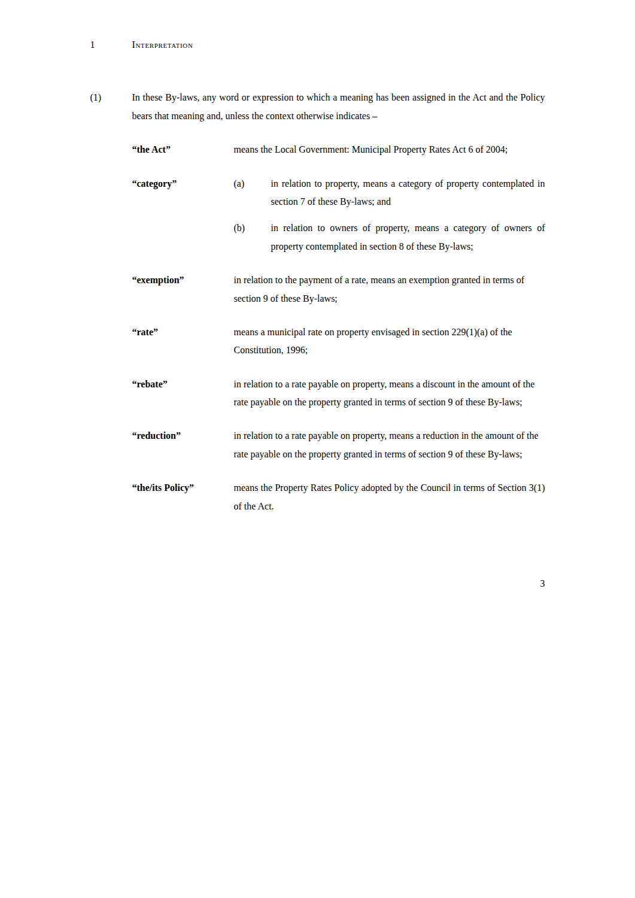1
Interpretation
(1)
In these By-laws, any word or expression to which a meaning has been assigned in the Act and the Policy bears that meaning and, unless the context otherwise indicates –
“the Act”
means the Local Government: Municipal Property Rates Act 6 of 2004;
“category”
(a) in relation to property, means a category of property contemplated in section 7 of these By-laws; and
(b) in relation to owners of property, means a category of owners of property contemplated in section 8 of these By-laws;
“exemption”
in relation to the payment of a rate, means an exemption granted in terms of section 9 of these By-laws;
“rate”
means a municipal rate on property envisaged in section 229(1)(a) of the Constitution, 1996;
“rebate”
in relation to a rate payable on property, means a discount in the amount of the rate payable on the property granted in terms of section 9 of these By-laws;
“reduction”
in relation to a rate payable on property, means a reduction in the amount of the rate payable on the property granted in terms of section 9 of these By-laws;
“the/its Policy”
means the Property Rates Policy adopted by the Council in terms of Section 3(1) of the Act.
3